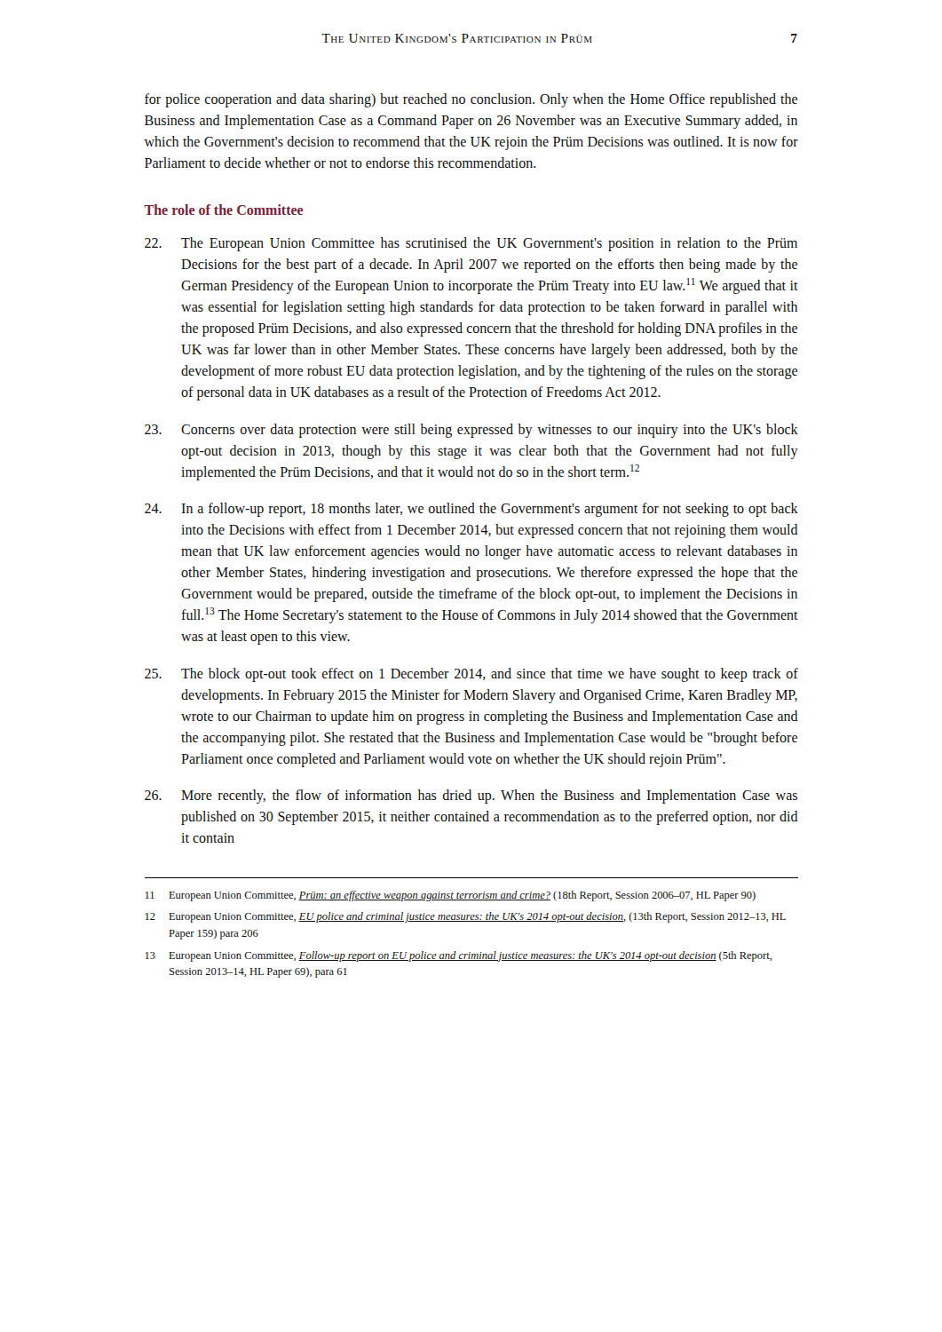The United Kingdom's Participation in Prüm 7
for police cooperation and data sharing) but reached no conclusion. Only when the Home Office republished the Business and Implementation Case as a Command Paper on 26 November was an Executive Summary added, in which the Government's decision to recommend that the UK rejoin the Prüm Decisions was outlined. It is now for Parliament to decide whether or not to endorse this recommendation.
The role of the Committee
The European Union Committee has scrutinised the UK Government's position in relation to the Prüm Decisions for the best part of a decade. In April 2007 we reported on the efforts then being made by the German Presidency of the European Union to incorporate the Prüm Treaty into EU law.11 We argued that it was essential for legislation setting high standards for data protection to be taken forward in parallel with the proposed Prüm Decisions, and also expressed concern that the threshold for holding DNA profiles in the UK was far lower than in other Member States. These concerns have largely been addressed, both by the development of more robust EU data protection legislation, and by the tightening of the rules on the storage of personal data in UK databases as a result of the Protection of Freedoms Act 2012.
Concerns over data protection were still being expressed by witnesses to our inquiry into the UK's block opt-out decision in 2013, though by this stage it was clear both that the Government had not fully implemented the Prüm Decisions, and that it would not do so in the short term.12
In a follow-up report, 18 months later, we outlined the Government's argument for not seeking to opt back into the Decisions with effect from 1 December 2014, but expressed concern that not rejoining them would mean that UK law enforcement agencies would no longer have automatic access to relevant databases in other Member States, hindering investigation and prosecutions. We therefore expressed the hope that the Government would be prepared, outside the timeframe of the block opt-out, to implement the Decisions in full.13 The Home Secretary's statement to the House of Commons in July 2014 showed that the Government was at least open to this view.
The block opt-out took effect on 1 December 2014, and since that time we have sought to keep track of developments. In February 2015 the Minister for Modern Slavery and Organised Crime, Karen Bradley MP, wrote to our Chairman to update him on progress in completing the Business and Implementation Case and the accompanying pilot. She restated that the Business and Implementation Case would be "brought before Parliament once completed and Parliament would vote on whether the UK should rejoin Prüm".
More recently, the flow of information has dried up. When the Business and Implementation Case was published on 30 September 2015, it neither contained a recommendation as to the preferred option, nor did it contain
European Union Committee, Prüm: an effective weapon against terrorism and crime? (18th Report, Session 2006–07, HL Paper 90)
European Union Committee, EU police and criminal justice measures: the UK's 2014 opt-out decision, (13th Report, Session 2012–13, HL Paper 159) para 206
European Union Committee, Follow-up report on EU police and criminal justice measures: the UK's 2014 opt-out decision (5th Report, Session 2013–14, HL Paper 69), para 61